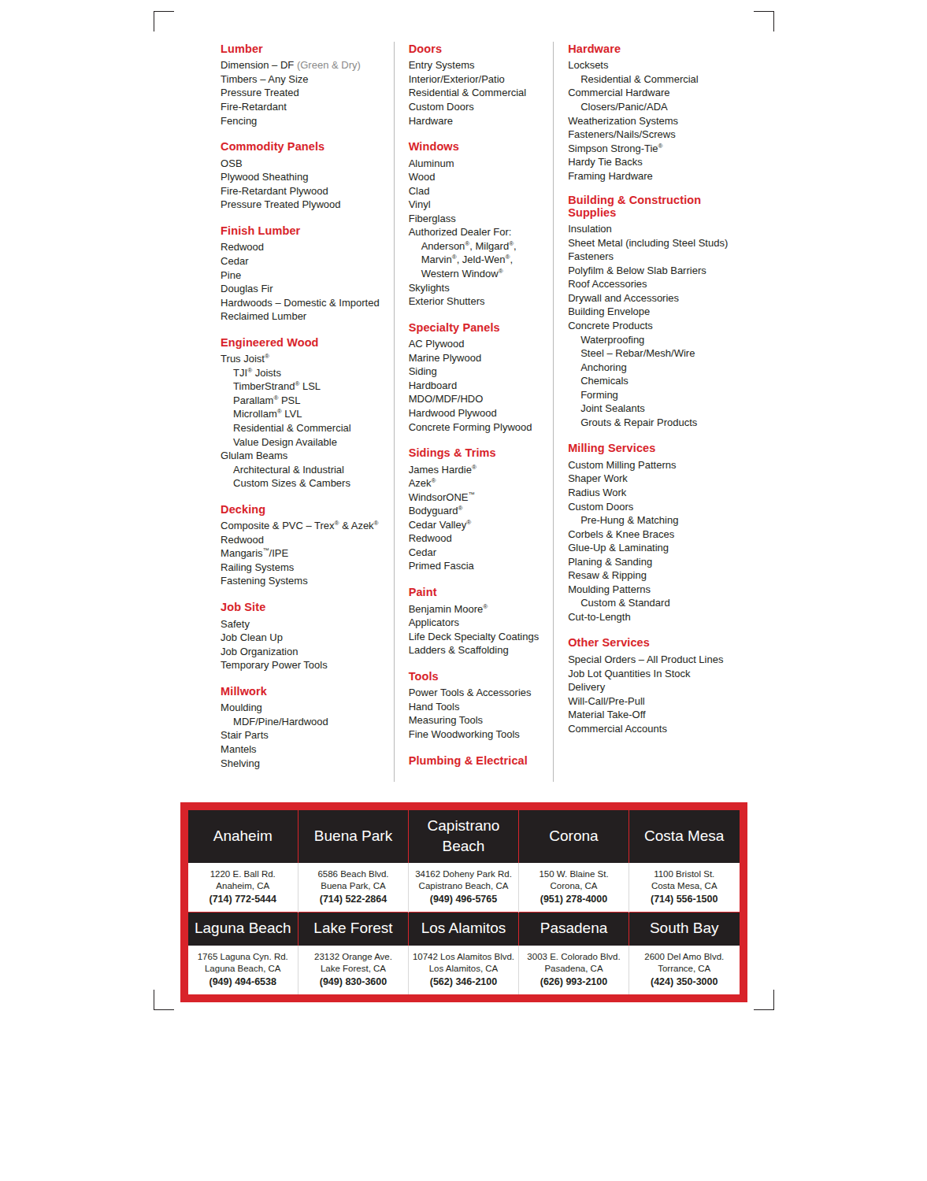Lumber
Dimension – DF (Green & Dry)
Timbers – Any Size
Pressure Treated
Fire-Retardant
Fencing
Commodity Panels
OSB
Plywood Sheathing
Fire-Retardant Plywood
Pressure Treated Plywood
Finish Lumber
Redwood
Cedar
Pine
Douglas Fir
Hardwoods – Domestic & Imported
Reclaimed Lumber
Engineered Wood
Trus Joist®
TJI® Joists
TimberStrand® LSL
Parallam® PSL
Microllam® LVL
Residential & Commercial
Value Design Available
Glulam Beams
Architectural & Industrial
Custom Sizes & Cambers
Decking
Composite & PVC – Trex® & Azek®
Redwood
Mangaris™/IPE
Railing Systems
Fastening Systems
Job Site
Safety
Job Clean Up
Job Organization
Temporary Power Tools
Millwork
Moulding
MDF/Pine/Hardwood
Stair Parts
Mantels
Shelving
Doors
Entry Systems
Interior/Exterior/Patio
Residential & Commercial
Custom Doors
Hardware
Windows
Aluminum
Wood
Clad
Vinyl
Fiberglass
Authorized Dealer For:
Anderson®, Milgard®,
Marvin®, Jeld-Wen®,
Western Window®
Skylights
Exterior Shutters
Specialty Panels
AC Plywood
Marine Plywood
Siding
Hardboard
MDO/MDF/HDO
Hardwood Plywood
Concrete Forming Plywood
Sidings & Trims
James Hardie®
Azek®
WindsorONE™
Bodyguard®
Cedar Valley®
Redwood
Cedar
Primed Fascia
Paint
Benjamin Moore®
Applicators
Life Deck Specialty Coatings
Ladders & Scaffolding
Tools
Power Tools & Accessories
Hand Tools
Measuring Tools
Fine Woodworking Tools
Plumbing & Electrical
Hardware
Locksets
Residential & Commercial
Commercial Hardware
Closers/Panic/ADA
Weatherization Systems
Fasteners/Nails/Screws
Simpson Strong-Tie®
Hardy Tie Backs
Framing Hardware
Building & Construction
Supplies
Insulation
Sheet Metal (including Steel Studs)
Fasteners
Polyfilm & Below Slab Barriers
Roof Accessories
Drywall and Accessories
Building Envelope
Concrete Products
Waterproofing
Steel – Rebar/Mesh/Wire
Anchoring
Chemicals
Forming
Joint Sealants
Grouts & Repair Products
Milling Services
Custom Milling Patterns
Shaper Work
Radius Work
Custom Doors
Pre-Hung & Matching
Corbels & Knee Braces
Glue-Up & Laminating
Planing & Sanding
Resaw & Ripping
Moulding Patterns
Custom & Standard
Cut-to-Length
Other Services
Special Orders – All Product Lines
Job Lot Quantities In Stock
Delivery
Will-Call/Pre-Pull
Material Take-Off
Commercial Accounts
| Anaheim | Buena Park | Capistrano Beach | Corona | Costa Mesa |
| --- | --- | --- | --- | --- |
| 1220 E. Ball Rd. Anaheim, CA (714) 772-5444 | 6586 Beach Blvd. Buena Park, CA (714) 522-2864 | 34162 Doheny Park Rd. Capistrano Beach, CA (949) 496-5765 | 150 W. Blaine St. Corona, CA (951) 278-4000 | 1100 Bristol St. Costa Mesa, CA (714) 556-1500 |
| Laguna Beach | Lake Forest | Los Alamitos | Pasadena | South Bay |
| 1765 Laguna Cyn. Rd. Laguna Beach, CA (949) 494-6538 | 23132 Orange Ave. Lake Forest, CA (949) 830-3600 | 10742 Los Alamitos Blvd. Los Alamitos, CA (562) 346-2100 | 3003 E. Colorado Blvd. Pasadena, CA (626) 993-2100 | 2600 Del Amo Blvd. Torrance, CA (424) 350-3000 |